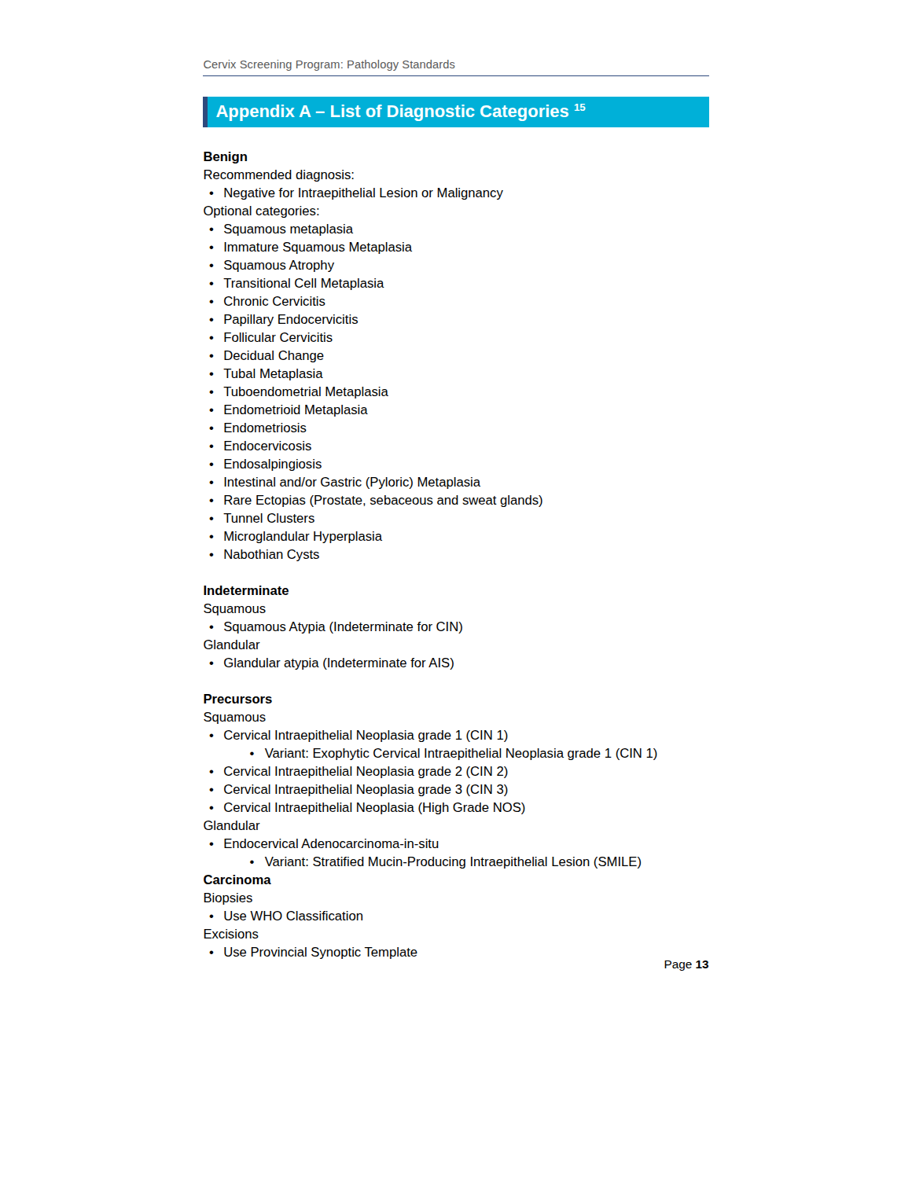Cervix Screening Program: Pathology Standards
Appendix A – List of Diagnostic Categories 15
Benign
Recommended diagnosis:
Negative for Intraepithelial Lesion or Malignancy
Optional categories:
Squamous metaplasia
Immature Squamous Metaplasia
Squamous Atrophy
Transitional Cell Metaplasia
Chronic Cervicitis
Papillary Endocervicitis
Follicular Cervicitis
Decidual Change
Tubal Metaplasia
Tuboendometrial Metaplasia
Endometrioid Metaplasia
Endometriosis
Endocervicosis
Endosalpingiosis
Intestinal and/or Gastric (Pyloric) Metaplasia
Rare Ectopias (Prostate, sebaceous and sweat glands)
Tunnel Clusters
Microglandular Hyperplasia
Nabothian Cysts
Indeterminate
Squamous
Squamous Atypia (Indeterminate for CIN)
Glandular
Glandular atypia (Indeterminate for AIS)
Precursors
Squamous
Cervical Intraepithelial Neoplasia grade 1 (CIN 1)
Variant: Exophytic Cervical Intraepithelial Neoplasia grade 1 (CIN 1)
Cervical Intraepithelial Neoplasia grade 2 (CIN 2)
Cervical Intraepithelial Neoplasia grade 3 (CIN 3)
Cervical Intraepithelial Neoplasia (High Grade NOS)
Glandular
Endocervical Adenocarcinoma-in-situ
Variant: Stratified Mucin-Producing Intraepithelial Lesion (SMILE)
Carcinoma
Biopsies
Use WHO Classification
Excisions
Use Provincial Synoptic Template
Page 13